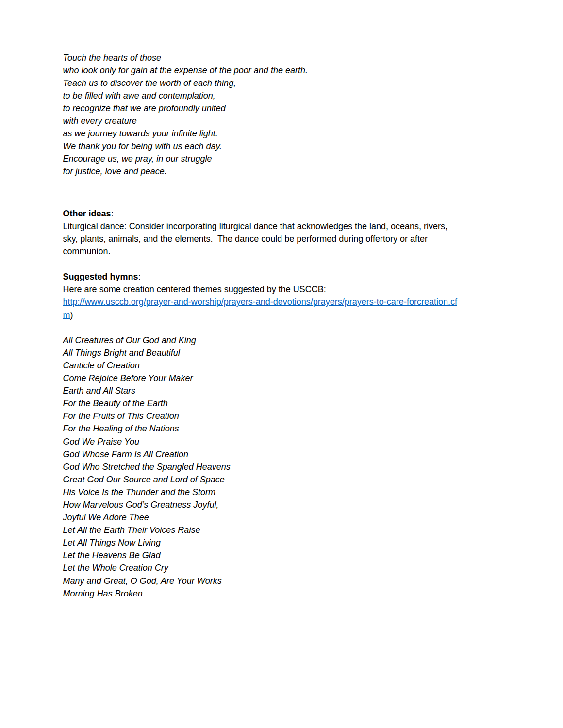Touch the hearts of those
who look only for gain at the expense of the poor and the earth.
Teach us to discover the worth of each thing,
to be filled with awe and contemplation,
to recognize that we are profoundly united
with every creature
as we journey towards your infinite light.
We thank you for being with us each day.
Encourage us, we pray, in our struggle
for justice, love and peace.
Other ideas
:
Liturgical dance: Consider incorporating liturgical dance that acknowledges the land, oceans, rivers, sky, plants, animals, and the elements. The dance could be performed during offertory or after communion.
Suggested hymns
:
Here are some creation centered themes suggested by the USCCB:
http://www.usccb.org/prayer-and-worship/prayers-and-devotions/prayers/prayers-to-care-forcreation.cfm)
All Creatures of Our God and King
All Things Bright and Beautiful
Canticle of Creation
Come Rejoice Before Your Maker
Earth and All Stars
For the Beauty of the Earth
For the Fruits of This Creation
For the Healing of the Nations
God We Praise You
God Whose Farm Is All Creation
God Who Stretched the Spangled Heavens
Great God Our Source and Lord of Space
His Voice Is the Thunder and the Storm
How Marvelous God’s Greatness Joyful,
Joyful We Adore Thee
Let All the Earth Their Voices Raise
Let All Things Now Living
Let the Heavens Be Glad
Let the Whole Creation Cry
Many and Great, O God, Are Your Works
Morning Has Broken